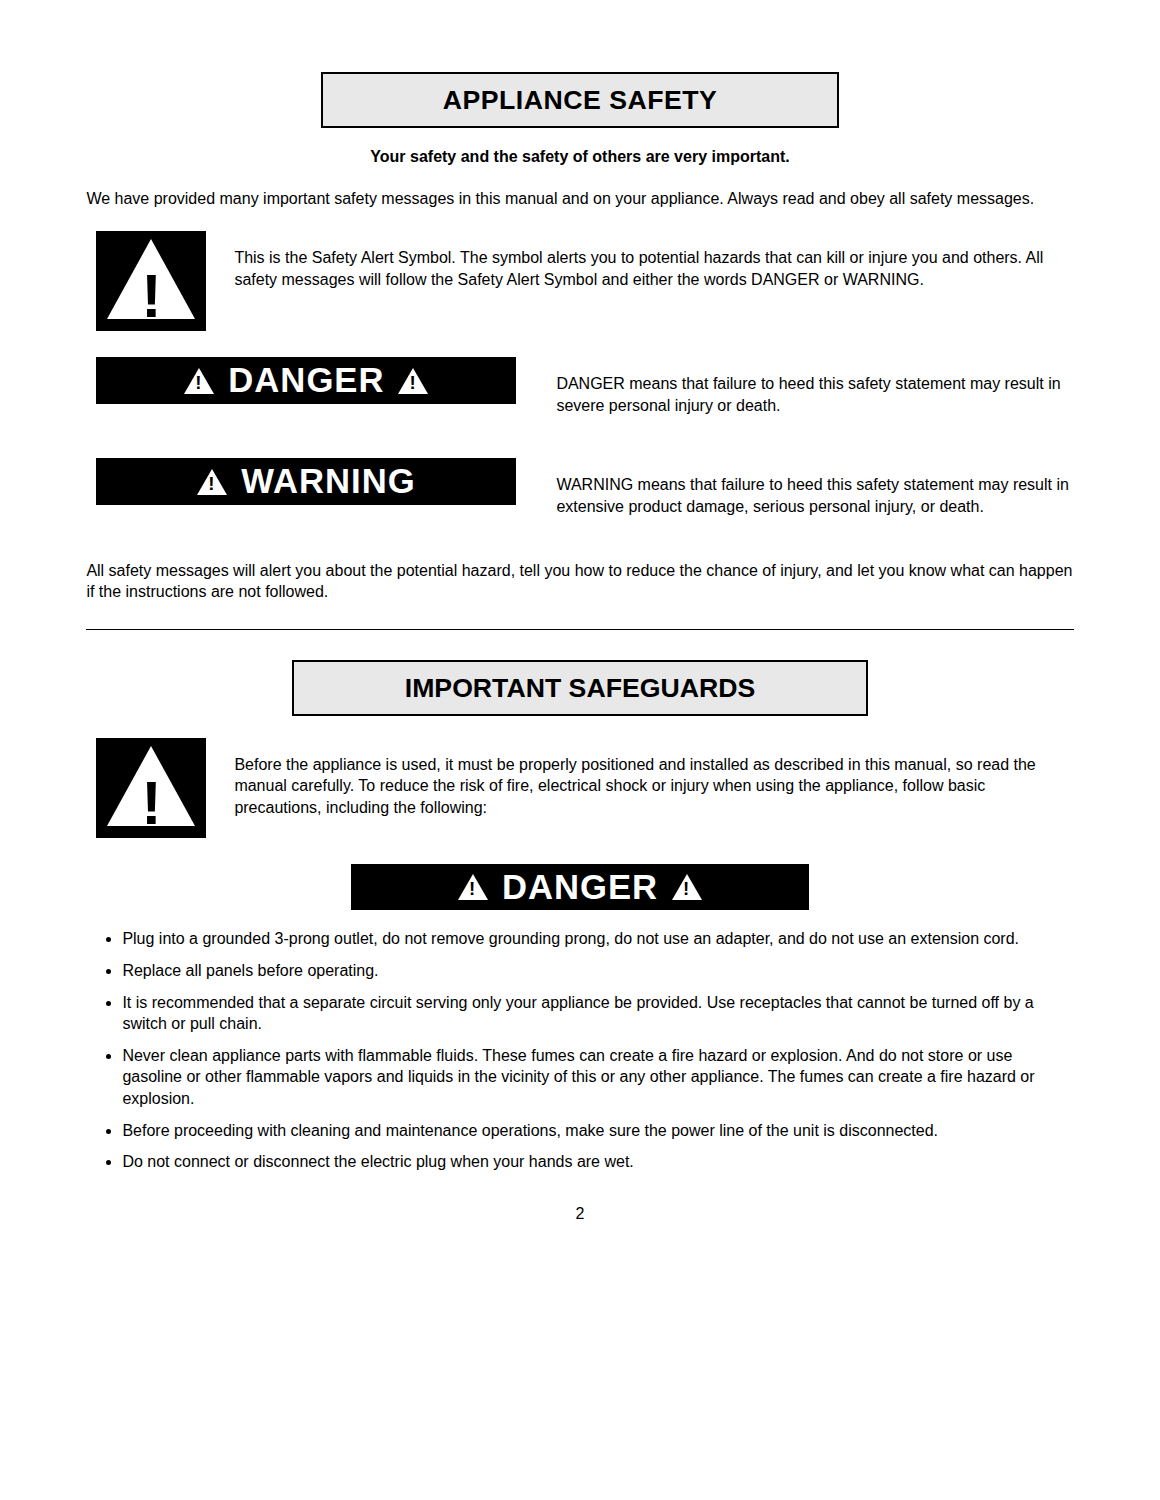APPLIANCE SAFETY
Your safety and the safety of others are very important.
We have provided many important safety messages in this manual and on your appliance. Always read and obey all safety messages.
This is the Safety Alert Symbol. The symbol alerts you to potential hazards that can kill or injure you and others. All safety messages will follow the Safety Alert Symbol and either the words DANGER or WARNING.
! DANGER !
DANGER means that failure to heed this safety statement may result in severe personal injury or death.
! WARNING
WARNING means that failure to heed this safety statement may result in extensive product damage, serious personal injury, or death.
All safety messages will alert you about the potential hazard, tell you how to reduce the chance of injury, and let you know what can happen if the instructions are not followed.
IMPORTANT SAFEGUARDS
Before the appliance is used, it must be properly positioned and installed as described in this manual, so read the manual carefully. To reduce the risk of fire, electrical shock or injury when using the appliance, follow basic precautions, including the following:
! DANGER !
Plug into a grounded 3-prong outlet, do not remove grounding prong, do not use an adapter, and do not use an extension cord.
Replace all panels before operating.
It is recommended that a separate circuit serving only your appliance be provided. Use receptacles that cannot be turned off by a switch or pull chain.
Never clean appliance parts with flammable fluids. These fumes can create a fire hazard or explosion. And do not store or use gasoline or other flammable vapors and liquids in the vicinity of this or any other appliance. The fumes can create a fire hazard or explosion.
Before proceeding with cleaning and maintenance operations, make sure the power line of the unit is disconnected.
Do not connect or disconnect the electric plug when your hands are wet.
2